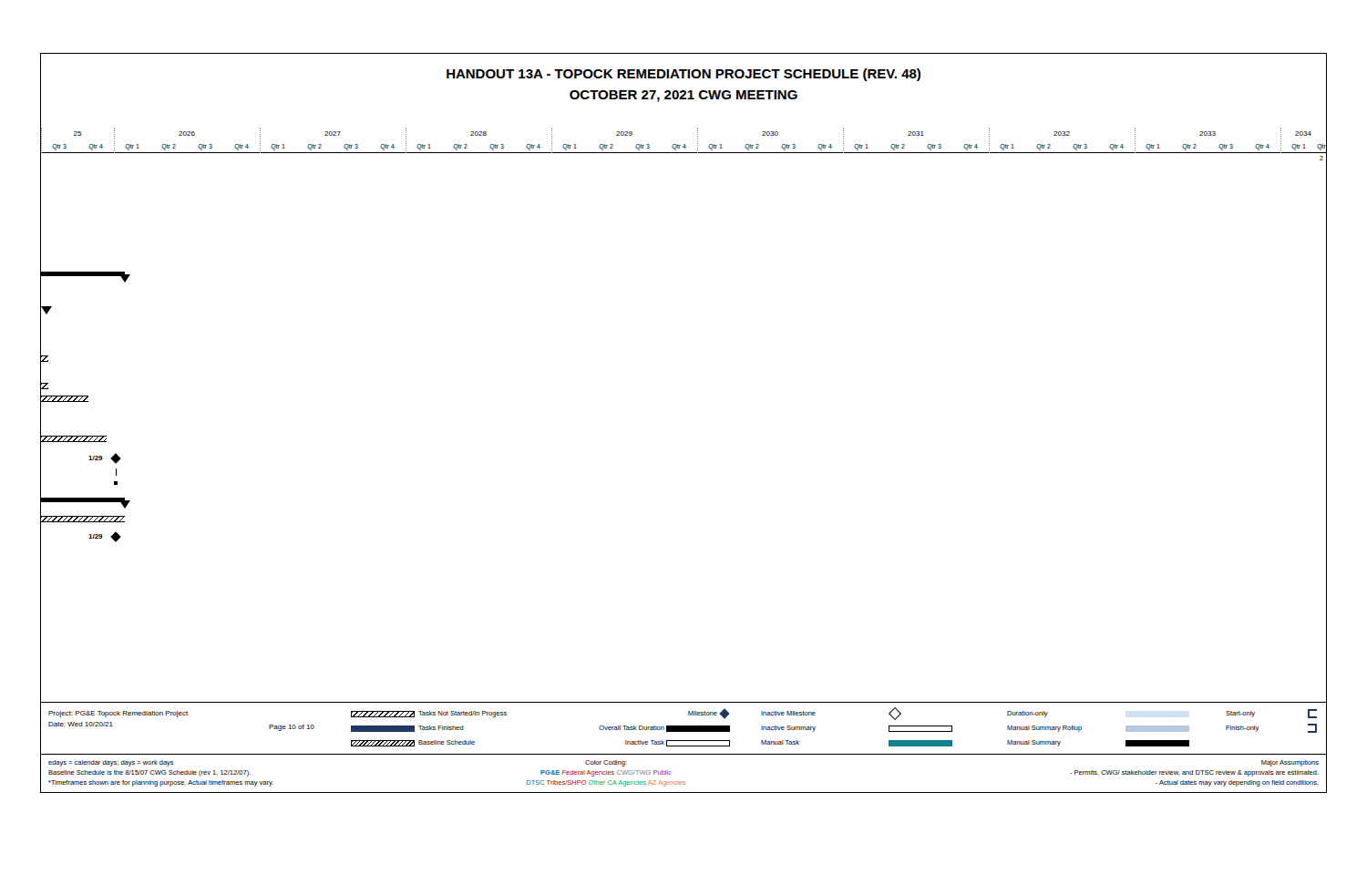HANDOUT 13A - TOPOCK REMEDIATION PROJECT SCHEDULE (REV. 48)
OCTOBER 27, 2021 CWG MEETING
25
2026
2027
2028
2029
2030
2031
2032
2033
2034
Qtr 3
Qtr 4
Qtr 1
Qtr 2
Qtr 3
Qtr 4
Qtr 1
Qtr 2
Qtr 3
Qtr 4
Qtr 1
Qtr 2
Qtr 3
Qtr 4
Qtr 1
Qtr 2
Qtr 3
Qtr 4
Qtr 1
Qtr 2
Qtr 3
Qtr 4
Qtr 1
Qtr 2
Qtr 3
Qtr 4
Qtr 1
Qtr 2
Qtr 3
Qtr 4
Qtr 1
Qtr 2
Qtr 3
Qtr 4
Qtr 1
Qtr 2
1/29
1/29
Project: PG&E Topock Remediation Project
Date: Wed 10/20/21
Page 10 of 10
Tasks Not Started/In Progess
Tasks Finished
Baseline Schedule
Milestone
Overall Task Duration
Inactive Task
Inactive Milestone
Inactive Summary
Manual Task
Duration-only
Manual Summary Rollup
Manual Summary
Start-only
Finish-only
edays = calendar days; days = work days
Baseline Schedule is the 8/15/07 CWG Schedule (rev 1, 12/12/07).
*Timeframes shown are for planning purpose. Actual timeframes may vary.
Color Coding:
PG&E Federal Agencies CWG/TWG Public
DTSC Tribes/SHPO Other CA Agencies AZ Agencies
Major Assumptions
- Permits, CWG/ stakeholder review, and DTSC review & approvals are estimated.
- Actual dates may vary depending on field conditions.